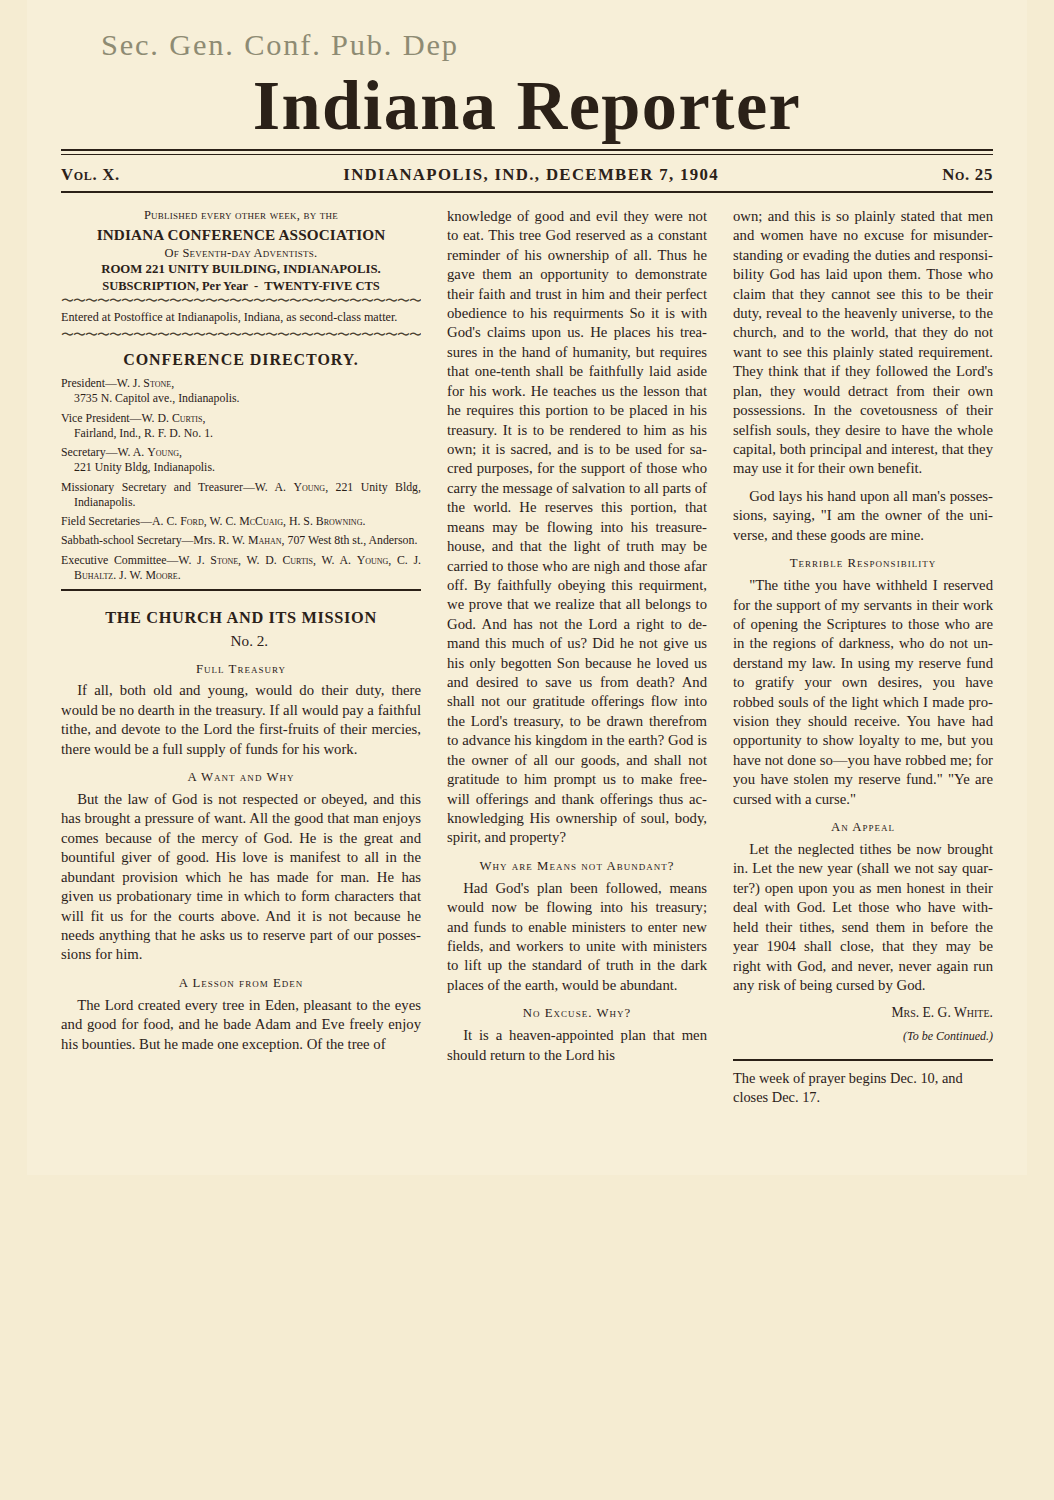Sec. Gen. Conf. Pub. Dep
Indiana Reporter
Vol. X. INDIANAPOLIS, IND., DECEMBER 7, 1904 No. 25
Published every other week, by the
INDIANA CONFERENCE ASSOCIATION
Of Seventh-day Adventists.
ROOM 221 UNITY BUILDING, INDIANAPOLIS. SUBSCRIPTION, Per Year - TWENTY-FIVE CTS
〜〜〜〜〜〜〜〜〜〜〜〜〜〜〜〜〜〜〜〜〜〜〜〜〜〜〜〜〜〜
Entered at Postoffice at Indianapolis, Indiana, as second-class matter.
〜〜〜〜〜〜〜〜〜〜〜〜〜〜〜〜〜〜〜〜〜〜〜〜〜〜〜〜〜〜
CONFERENCE DIRECTORY.
President—W. J. Stone,
3735 N. Capitol ave., Indianapolis.
Vice President—W. D. Curtis,
Fairland, Ind., R. F. D. No. 1.
Secretary—W. A. Young,
221 Unity Bldg, Indianapolis.
Missionary Secretary and Treasurer—W. A. Young, 221 Unity Bldg, Indianapolis.
Field Secretaries—A. C. Ford, W. C. McCuaig, H. S. Browning.
Sabbath-school Secretary—Mrs. R. W. Mahan, 707 West 8th st., Anderson.
Executive Committee—W. J. Stone, W. D. Curtis, W. A. Young, C. J. Buhaltz. J. W. Moore.
THE CHURCH AND ITS MISSION
No. 2.
Full Treasury
If all, both old and young, would do their duty, there would be no dearth in the treasury. If all would pay a faithful tithe, and devote to the Lord the first-fruits of their mercies, there would be a full supply of funds for his work.
A Want and Why
But the law of God is not respected or obeyed, and this has brought a pressure of want. All the good that man enjoys comes because of the mercy of God. He is the great and bountiful giver of good. His love is manifest to all in the abundant provision which he has made for man. He has given us probationary time in which to form characters that will fit us for the courts above. And it is not because he needs anything that he asks us to reserve part of our possessions for him.
A Lesson from Eden
The Lord created every tree in Eden, pleasant to the eyes and good for food, and he bade Adam and Eve freely enjoy his bounties. But he made one exception. Of the tree of
knowledge of good and evil they were not to eat. This tree God reserved as a constant reminder of his ownership of all. Thus he gave them an opportunity to demonstrate their faith and trust in him and their perfect obedience to his requirments So it is with God's claims upon us. He places his treasures in the hand of humanity, but requires that one-tenth shall be faithfully laid aside for his work. He teaches us the lesson that he requires this portion to be placed in his treasury. It is to be rendered to him as his own; it is sacred, and is to be used for sacred purposes, for the support of those who carry the message of salvation to all parts of the world. He reserves this portion, that means may be flowing into his treasure-house, and that the light of truth may be carried to those who are nigh and those afar off. By faithfully obeying this requirment, we prove that we realize that all belongs to God. And has not the Lord a right to demand this much of us? Did he not give us his only begotten Son because he loved us and desired to save us from death? And shall not our gratitude offerings flow into the Lord's treasury, to be drawn therefrom to advance his kingdom in the earth? God is the owner of all our goods, and shall not gratitude to him prompt us to make free-will offerings and thank offerings thus acknowledging His ownership of soul, body, spirit, and property?
Why are Means not Abundant?
Had God's plan been followed, means would now be flowing into his treasury; and funds to enable ministers to enter new fields, and workers to unite with ministers to lift up the standard of truth in the dark places of the earth, would be abundant.
No Excuse. Why?
It is a heaven-appointed plan that men should return to the Lord his
own; and this is so plainly stated that men and women have no excuse for misunderstanding or evading the duties and responsibility God has laid upon them. Those who claim that they cannot see this to be their duty, reveal to the heavenly universe, to the church, and to the world, that they do not want to see this plainly stated requirement. They think that if they followed the Lord's plan, they would detract from their own possessions. In the covetousness of their selfish souls, they desire to have the whole capital, both principal and interest, that they may use it for their own benefit.
God lays his hand upon all man's possessions, saying, "I am the owner of the universe, and these goods are mine.
Terrible Responsibility
"The tithe you have withheld I reserved for the support of my servants in their work of opening the Scriptures to those who are in the regions of darkness, who do not understand my law. In using my reserve fund to gratify your own desires, you have robbed souls of the light which I made provision they should receive. You have had opportunity to show loyalty to me, but you have not done so—you have robbed me; for you have stolen my reserve fund." "Ye are cursed with a curse."
An Appeal
Let the neglected tithes be now brought in. Let the new year (shall we not say quarter?) open upon you as men honest in their deal with God. Let those who have withheld their tithes, send them in before the year 1904 shall close, that they may be right with God, and never, never again run any risk of being cursed by God.
Mrs. E. G. White.
(To be Continued.)
The week of prayer begins Dec. 10, and closes Dec. 17.